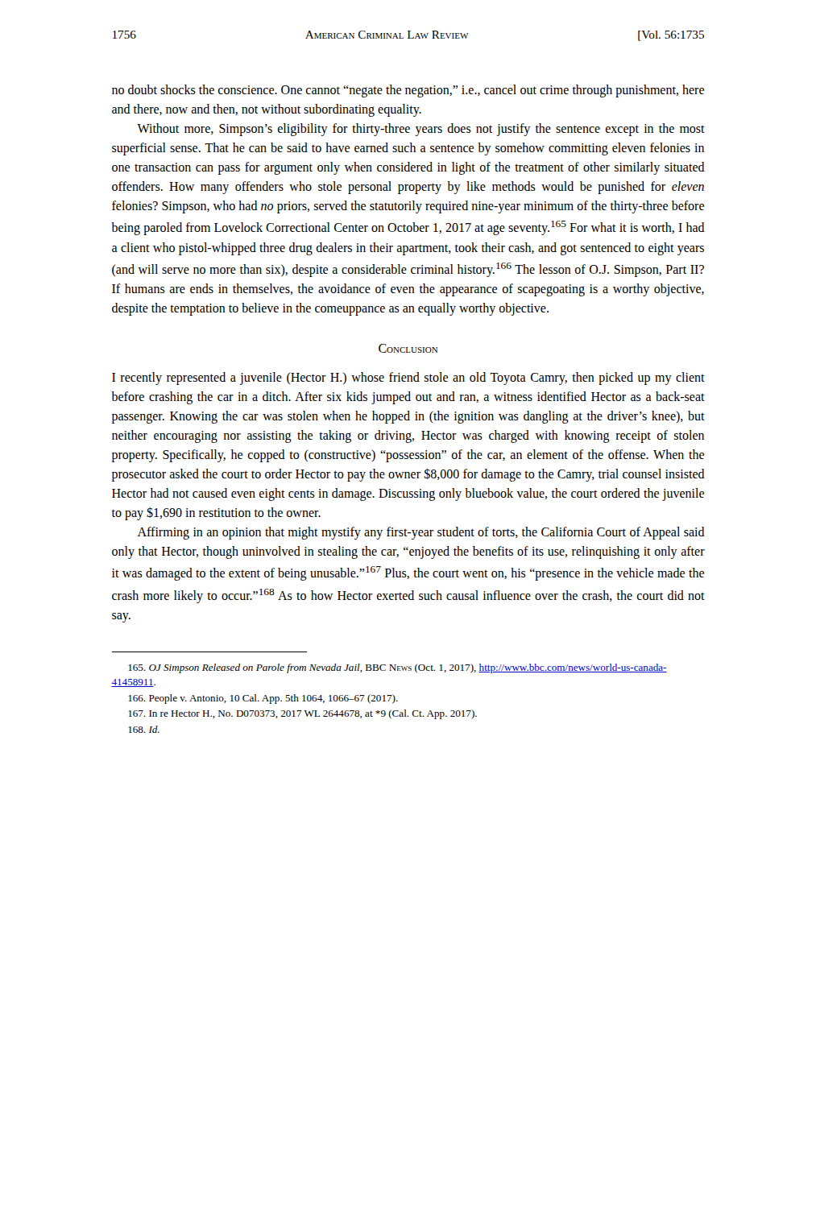1756 American Criminal Law Review [Vol. 56:1735
no doubt shocks the conscience. One cannot “negate the negation,” i.e., cancel out crime through punishment, here and there, now and then, not without subordinating equality.
Without more, Simpson’s eligibility for thirty-three years does not justify the sentence except in the most superficial sense. That he can be said to have earned such a sentence by somehow committing eleven felonies in one transaction can pass for argument only when considered in light of the treatment of other similarly situated offenders. How many offenders who stole personal property by like methods would be punished for eleven felonies? Simpson, who had no priors, served the statutorily required nine-year minimum of the thirty-three before being paroled from Lovelock Correctional Center on October 1, 2017 at age seventy.165 For what it is worth, I had a client who pistol-whipped three drug dealers in their apartment, took their cash, and got sentenced to eight years (and will serve no more than six), despite a considerable criminal history.166 The lesson of O.J. Simpson, Part II? If humans are ends in themselves, the avoidance of even the appearance of scapegoating is a worthy objective, despite the temptation to believe in the comeuppance as an equally worthy objective.
Conclusion
I recently represented a juvenile (Hector H.) whose friend stole an old Toyota Camry, then picked up my client before crashing the car in a ditch. After six kids jumped out and ran, a witness identified Hector as a back-seat passenger. Knowing the car was stolen when he hopped in (the ignition was dangling at the driver’s knee), but neither encouraging nor assisting the taking or driving, Hector was charged with knowing receipt of stolen property. Specifically, he copped to (constructive) “possession” of the car, an element of the offense. When the prosecutor asked the court to order Hector to pay the owner $8,000 for damage to the Camry, trial counsel insisted Hector had not caused even eight cents in damage. Discussing only bluebook value, the court ordered the juvenile to pay $1,690 in restitution to the owner.
Affirming in an opinion that might mystify any first-year student of torts, the California Court of Appeal said only that Hector, though uninvolved in stealing the car, “enjoyed the benefits of its use, relinquishing it only after it was damaged to the extent of being unusable.”167 Plus, the court went on, his “presence in the vehicle made the crash more likely to occur.”168 As to how Hector exerted such causal influence over the crash, the court did not say.
165. OJ Simpson Released on Parole from Nevada Jail, BBC News (Oct. 1, 2017), http://www.bbc.com/news/world-us-canada-41458911.
166. People v. Antonio, 10 Cal. App. 5th 1064, 1066–67 (2017).
167. In re Hector H., No. D070373, 2017 WL 2644678, at *9 (Cal. Ct. App. 2017).
168. Id.